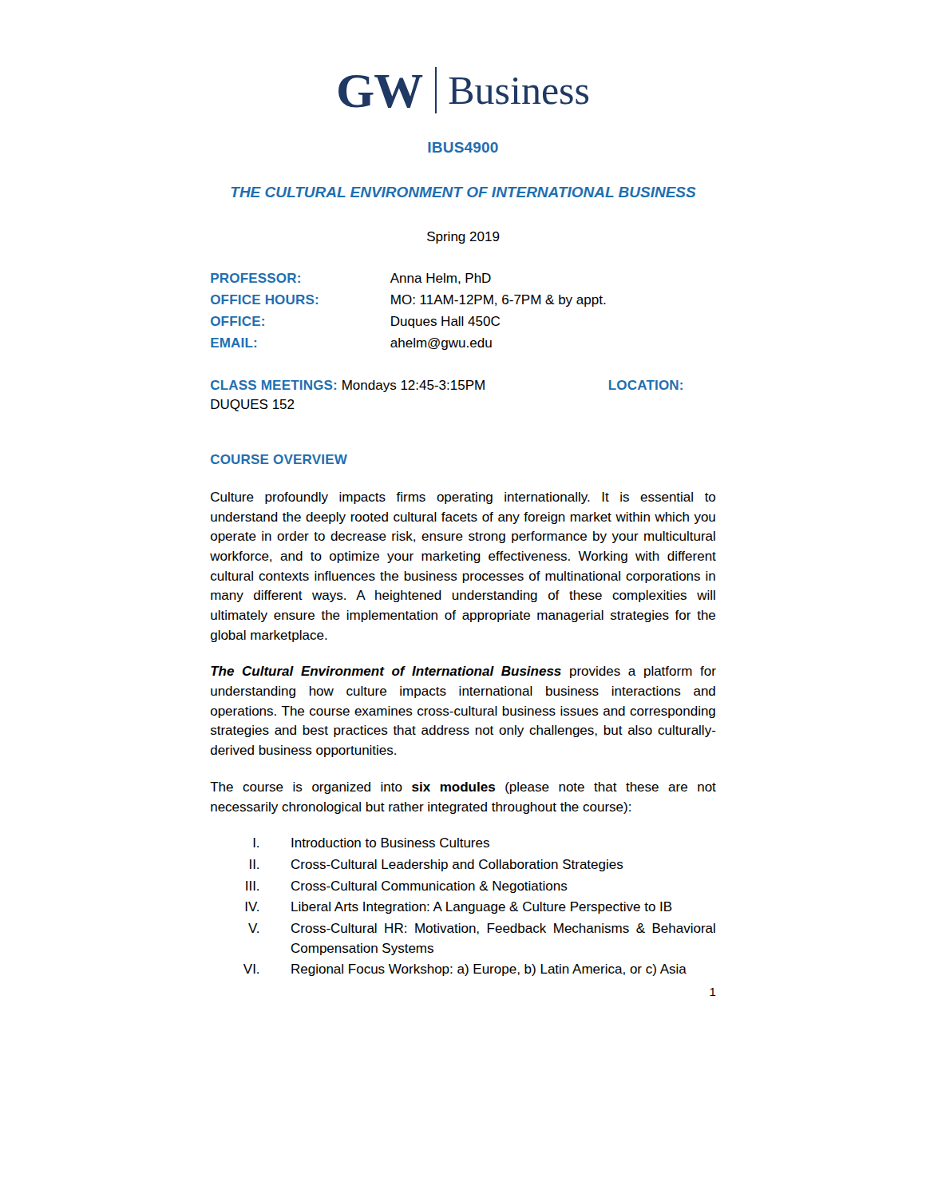GW Business
IBUS4900
THE CULTURAL ENVIRONMENT OF INTERNATIONAL BUSINESS
Spring 2019
| PROFESSOR: | Anna Helm, PhD |
| OFFICE HOURS: | MO: 11AM-12PM, 6-7PM & by appt. |
| OFFICE: | Duques Hall 450C |
| EMAIL: | ahelm@gwu.edu |
CLASS MEETINGS: Mondays 12:45-3:15PM LOCATION: DUQUES 152
COURSE OVERVIEW
Culture profoundly impacts firms operating internationally. It is essential to understand the deeply rooted cultural facets of any foreign market within which you operate in order to decrease risk, ensure strong performance by your multicultural workforce, and to optimize your marketing effectiveness. Working with different cultural contexts influences the business processes of multinational corporations in many different ways. A heightened understanding of these complexities will ultimately ensure the implementation of appropriate managerial strategies for the global marketplace.
The Cultural Environment of International Business provides a platform for understanding how culture impacts international business interactions and operations. The course examines cross-cultural business issues and corresponding strategies and best practices that address not only challenges, but also culturally-derived business opportunities.
The course is organized into six modules (please note that these are not necessarily chronological but rather integrated throughout the course):
Introduction to Business Cultures
Cross-Cultural Leadership and Collaboration Strategies
Cross-Cultural Communication & Negotiations
Liberal Arts Integration: A Language & Culture Perspective to IB
Cross-Cultural HR: Motivation, Feedback Mechanisms & Behavioral Compensation Systems
Regional Focus Workshop: a) Europe, b) Latin America, or c) Asia
1